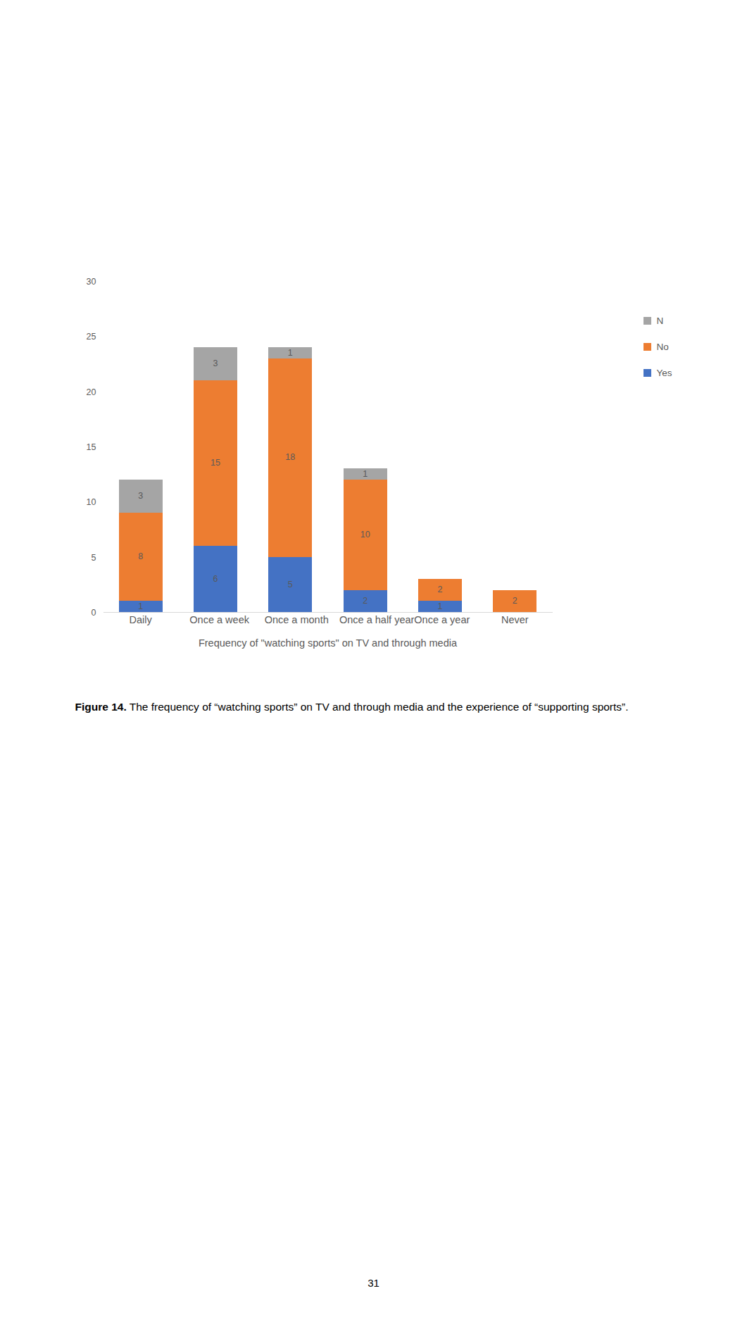N
No
Yes
30 25 20 15 10 5 0
3
8
1
3
15
6
1
18
5
1
10
2
2
1
2
Daily
Once a week
Once a month
Once a half year
Once a year
Never
Frequency of "watching sports" on TV and through media
Figure 14. The frequency of “watching sports” on TV and through media and the experience of “supporting sports”.
31